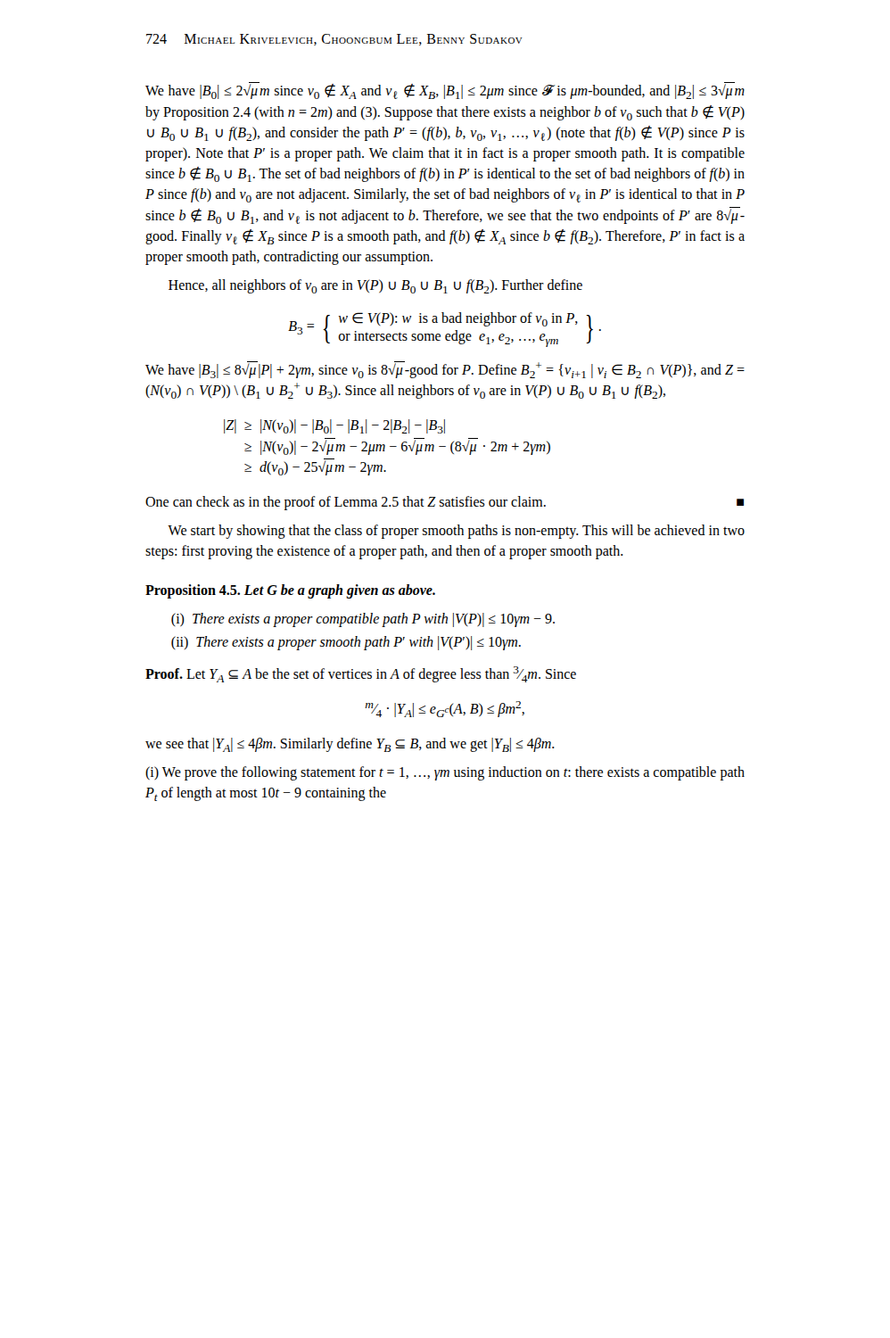724 Michael Krivelevich, Choongbum Lee, Benny Sudakov
We have |B0| ≤ 2√μm since v0 ∉ XA and vℓ ∉ XB, |B1| ≤ 2μm since 𝓕 is μm-bounded, and |B2| ≤ 3√μm by Proposition 2.4 (with n = 2m) and (3). Suppose that there exists a neighbor b of v0 such that b ∉ V(P) ∪ B0 ∪ B1 ∪ f(B2), and consider the path P′ = (f(b), b, v0, v1, …, vℓ) (note that f(b) ∉ V(P) since P is proper). Note that P′ is a proper path. We claim that it in fact is a proper smooth path. It is compatible since b ∉ B0 ∪ B1. The set of bad neighbors of f(b) in P′ is identical to the set of bad neighbors of f(b) in P since f(b) and v0 are not adjacent. Similarly, the set of bad neighbors of vℓ in P′ is identical to that in P since b ∉ B0 ∪ B1, and vℓ is not adjacent to b. Therefore, we see that the two endpoints of P′ are 8√μ-good. Finally vℓ ∉ XB since P is a smooth path, and f(b) ∉ XA since b ∉ f(B2). Therefore, P′ in fact is a proper smooth path, contradicting our assumption.
Hence, all neighbors of v0 are in V(P) ∪ B0 ∪ B1 ∪ f(B2). Further define
B3 = { w ∈ V(P): w is a bad neighbor of v0 in P,
or intersects some edge e1, e2, …, eγm } .
We have |B3| ≤ 8√μ|P| + 2γm, since v0 is 8√μ-good for P. Define B2+ = {vi+1 | vi ∈ B2 ∩ V(P)}, and Z = (N(v0) ∩ V(P)) \ (B1 ∪ B2+ ∪ B3). Since all neighbors of v0 are in V(P) ∪ B0 ∪ B1 ∪ f(B2),
|Z|≥|N(v0)| − |B0| − |B1| − 2|B2| − |B3|
≥|N(v0)| − 2√μm − 2μm − 6√μm − (8√μ · 2m + 2γm)
≥d(v0) − 25√μm − 2γm.
One can check as in the proof of Lemma 2.5 that Z satisfies our claim.■
We start by showing that the class of proper smooth paths is non-empty. This will be achieved in two steps: first proving the existence of a proper path, and then of a proper smooth path.
Proposition 4.5. Let G be a graph given as above.
(i) There exists a proper compatible path P with |V(P)| ≤ 10γm − 9.
(ii) There exists a proper smooth path P′ with |V(P′)| ≤ 10γm.
Proof. Let YA ⊆ A be the set of vertices in A of degree less than 3⁄4m. Since
m⁄4 · |YA| ≤ eGc(A, B) ≤ βm2,
we see that |YA| ≤ 4βm. Similarly define YB ⊆ B, and we get |YB| ≤ 4βm.
(i) We prove the following statement for t = 1, …, γm using induction on t: there exists a compatible path Pt of length at most 10t − 9 containing the